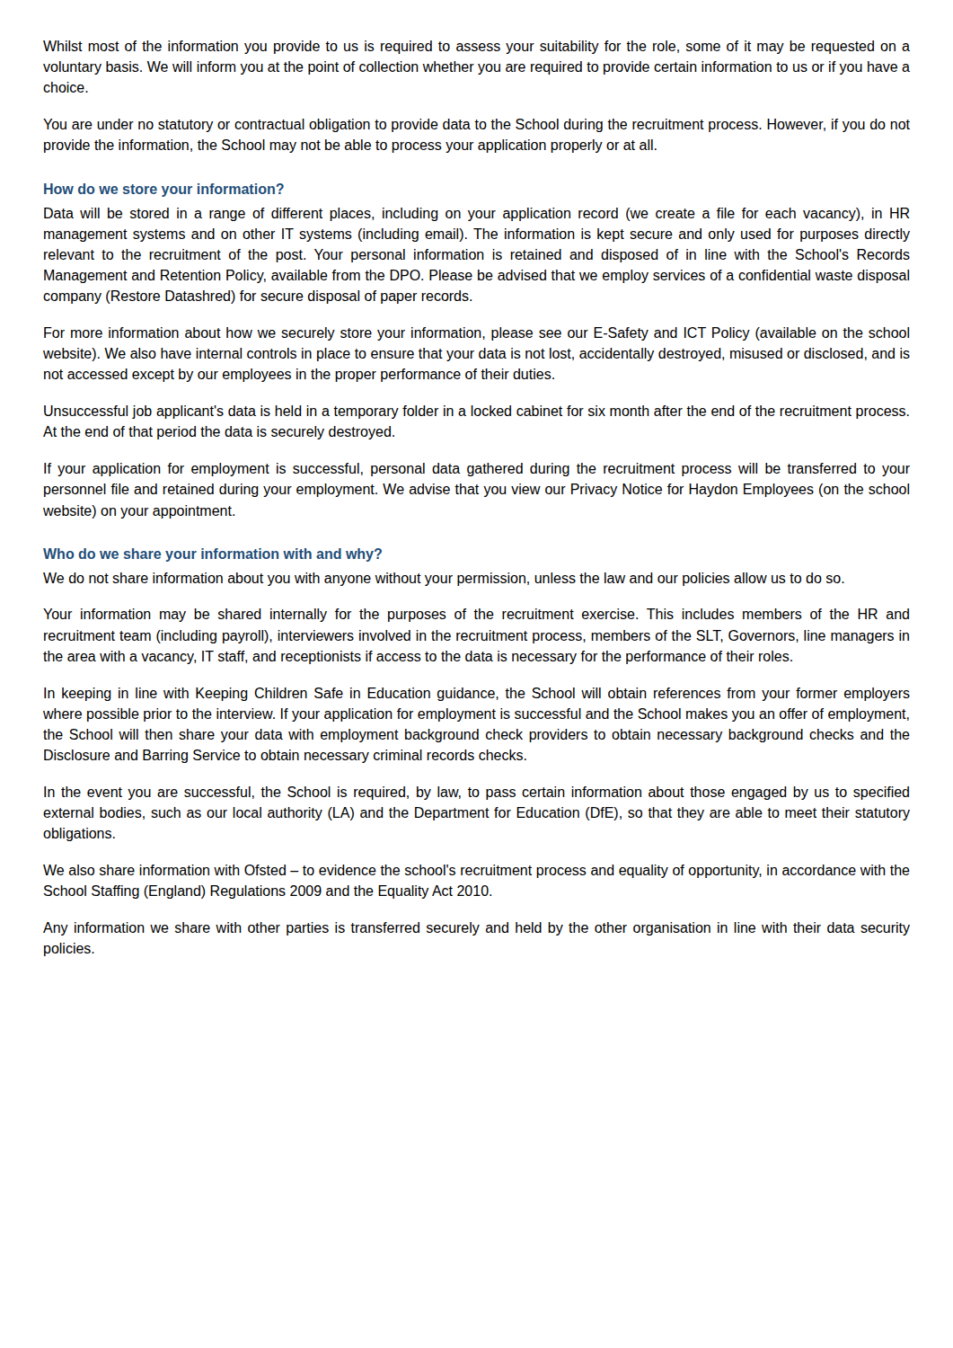Whilst most of the information you provide to us is required to assess your suitability for the role, some of it may be requested on a voluntary basis. We will inform you at the point of collection whether you are required to provide certain information to us or if you have a choice.
You are under no statutory or contractual obligation to provide data to the School during the recruitment process. However, if you do not provide the information, the School may not be able to process your application properly or at all.
How do we store your information?
Data will be stored in a range of different places, including on your application record (we create a file for each vacancy), in HR management systems and on other IT systems (including email). The information is kept secure and only used for purposes directly relevant to the recruitment of the post. Your personal information is retained and disposed of in line with the School's Records Management and Retention Policy, available from the DPO. Please be advised that we employ services of a confidential waste disposal company (Restore Datashred) for secure disposal of paper records.
For more information about how we securely store your information, please see our E-Safety and ICT Policy (available on the school website). We also have internal controls in place to ensure that your data is not lost, accidentally destroyed, misused or disclosed, and is not accessed except by our employees in the proper performance of their duties.
Unsuccessful job applicant's data is held in a temporary folder in a locked cabinet for six month after the end of the recruitment process. At the end of that period the data is securely destroyed.
If your application for employment is successful, personal data gathered during the recruitment process will be transferred to your personnel file and retained during your employment. We advise that you view our Privacy Notice for Haydon Employees (on the school website) on your appointment.
Who do we share your information with and why?
We do not share information about you with anyone without your permission, unless the law and our policies allow us to do so.
Your information may be shared internally for the purposes of the recruitment exercise. This includes members of the HR and recruitment team (including payroll), interviewers involved in the recruitment process, members of the SLT, Governors, line managers in the area with a vacancy, IT staff, and receptionists if access to the data is necessary for the performance of their roles.
In keeping in line with Keeping Children Safe in Education guidance, the School will obtain references from your former employers where possible prior to the interview. If your application for employment is successful and the School makes you an offer of employment, the School will then share your data with employment background check providers to obtain necessary background checks and the Disclosure and Barring Service to obtain necessary criminal records checks.
In the event you are successful, the School is required, by law, to pass certain information about those engaged by us to specified external bodies, such as our local authority (LA) and the Department for Education (DfE), so that they are able to meet their statutory obligations.
We also share information with Ofsted – to evidence the school's recruitment process and equality of opportunity, in accordance with the School Staffing (England) Regulations 2009 and the Equality Act 2010.
Any information we share with other parties is transferred securely and held by the other organisation in line with their data security policies.